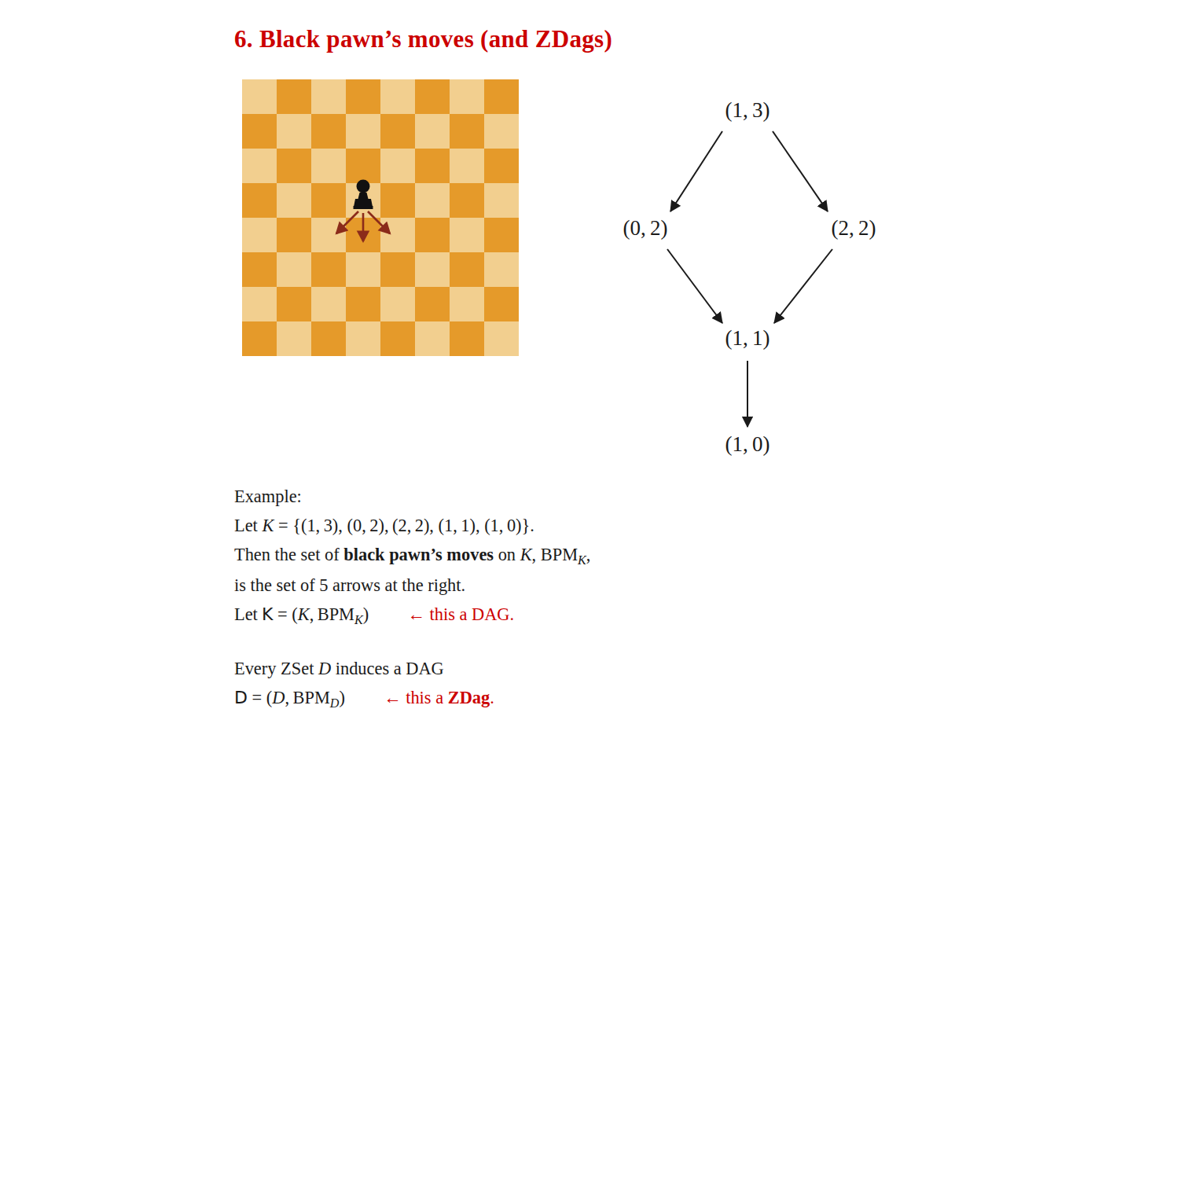6. Black pawn’s moves (and ZDags)
(1, 3) (0, 2) (2, 2) (1, 1) (1, 0)
Example:
Let K = {(1, 3), (0, 2), (2, 2), (1, 1), (1, 0)}.
Then the set of black pawn’s moves on K, BPMK,
is the set of 5 arrows at the right.
Let 𝖪 = (K, BPMK) ← this a DAG.
Every ZSet D induces a DAG
𝖣 = (D, BPMD) ← this a ZDag.